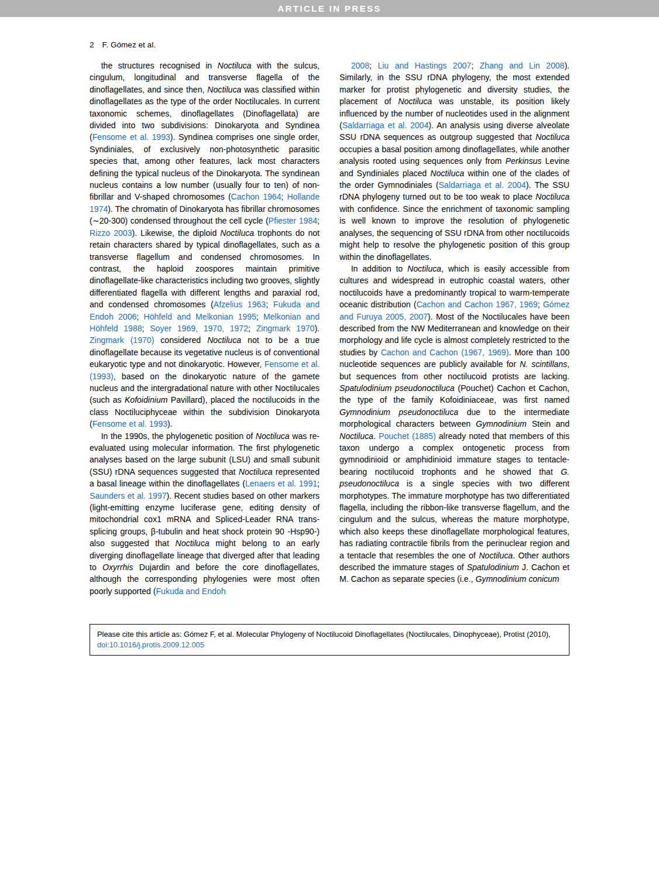ARTICLE IN PRESS
2 F. Gómez et al.
the structures recognised in Noctiluca with the sulcus, cingulum, longitudinal and transverse flagella of the dinoflagellates, and since then, Noctiluca was classified within dinoflagellates as the type of the order Noctilucales. In current taxonomic schemes, dinoflagellates (Dinoflagellata) are divided into two subdivisions: Dinokaryota and Syndinea (Fensome et al. 1993). Syndinea comprises one single order, Syndiniales, of exclusively non-photosynthetic parasitic species that, among other features, lack most characters defining the typical nucleus of the Dinokaryota. The syndinean nucleus contains a low number (usually four to ten) of non-fibrillar and V-shaped chromosomes (Cachon 1964; Hollande 1974). The chromatin of Dinokaryota has fibrillar chromosomes (∼20-300) condensed throughout the cell cycle (Pfiester 1984; Rizzo 2003). Likewise, the diploid Noctiluca trophonts do not retain characters shared by typical dinoflagellates, such as a transverse flagellum and condensed chromosomes. In contrast, the haploid zoospores maintain primitive dinoflagellate-like characteristics including two grooves, slightly differentiated flagella with different lengths and paraxial rod, and condensed chromosomes (Afzelius 1963; Fukuda and Endoh 2006; Höhfeld and Melkonian 1995; Melkonian and Höhfeld 1988; Soyer 1969, 1970, 1972; Zingmark 1970). Zingmark (1970) considered Noctiluca not to be a true dinoflagellate because its vegetative nucleus is of conventional eukaryotic type and not dinokaryotic. However, Fensome et al. (1993), based on the dinokaryotic nature of the gamete nucleus and the intergradational nature with other Noctilucales (such as Kofoidinium Pavillard), placed the noctilucoids in the class Noctiluciphyceae within the subdivision Dinokaryota (Fensome et al. 1993).
In the 1990s, the phylogenetic position of Noctiluca was re-evaluated using molecular information. The first phylogenetic analyses based on the large subunit (LSU) and small subunit (SSU) rDNA sequences suggested that Noctiluca represented a basal lineage within the dinoflagellates (Lenaers et al. 1991; Saunders et al. 1997). Recent studies based on other markers (light-emitting enzyme luciferase gene, editing density of mitochondrial cox1 mRNA and Spliced-Leader RNA trans-splicing groups, β-tubulin and heat shock protein 90 -Hsp90-) also suggested that Noctiluca might belong to an early diverging dinoflagellate lineage that diverged after that leading to Oxyrrhis Dujardin and before the core dinoflagellates, although the corresponding phylogenies were most often poorly supported (Fukuda and Endoh
2008; Liu and Hastings 2007; Zhang and Lin 2008). Similarly, in the SSU rDNA phylogeny, the most extended marker for protist phylogenetic and diversity studies, the placement of Noctiluca was unstable, its position likely influenced by the number of nucleotides used in the alignment (Saldarriaga et al. 2004). An analysis using diverse alveolate SSU rDNA sequences as outgroup suggested that Noctiluca occupies a basal position among dinoflagellates, while another analysis rooted using sequences only from Perkinsus Levine and Syndiniales placed Noctiluca within one of the clades of the order Gymnodiniales (Saldarriaga et al. 2004). The SSU rDNA phylogeny turned out to be too weak to place Noctiluca with confidence. Since the enrichment of taxonomic sampling is well known to improve the resolution of phylogenetic analyses, the sequencing of SSU rDNA from other noctilucoids might help to resolve the phylogenetic position of this group within the dinoflagellates.
In addition to Noctiluca, which is easily accessible from cultures and widespread in eutrophic coastal waters, other noctilucoids have a predominantly tropical to warm-temperate oceanic distribution (Cachon and Cachon 1967, 1969; Gómez and Furuya 2005, 2007). Most of the Noctilucales have been described from the NW Mediterranean and knowledge on their morphology and life cycle is almost completely restricted to the studies by Cachon and Cachon (1967, 1969). More than 100 nucleotide sequences are publicly available for N. scintillans, but sequences from other noctilucoid protists are lacking. Spatulodinium pseudonoctiluca (Pouchet) Cachon et Cachon, the type of the family Kofoidiniaceae, was first named Gymnodinium pseudonoctiluca due to the intermediate morphological characters between Gymnodinium Stein and Noctiluca. Pouchet (1885) already noted that members of this taxon undergo a complex ontogenetic process from gymnodinioid or amphidinioid immature stages to tentacle-bearing noctilucoid trophonts and he showed that G. pseudonoctiluca is a single species with two different morphotypes. The immature morphotype has two differentiated flagella, including the ribbon-like transverse flagellum, and the cingulum and the sulcus, whereas the mature morphotype, which also keeps these dinoflagellate morphological features, has radiating contractile fibrils from the perinuclear region and a tentacle that resembles the one of Noctiluca. Other authors described the immature stages of Spatulodinium J. Cachon et M. Cachon as separate species (i.e., Gymnodinium conicum
Please cite this article as: Gómez F, et al. Molecular Phylogeny of Noctilucoid Dinoflagellates (Noctilucales, Dinophyceae), Protist (2010), doi:10.1016/j.protis.2009.12.005